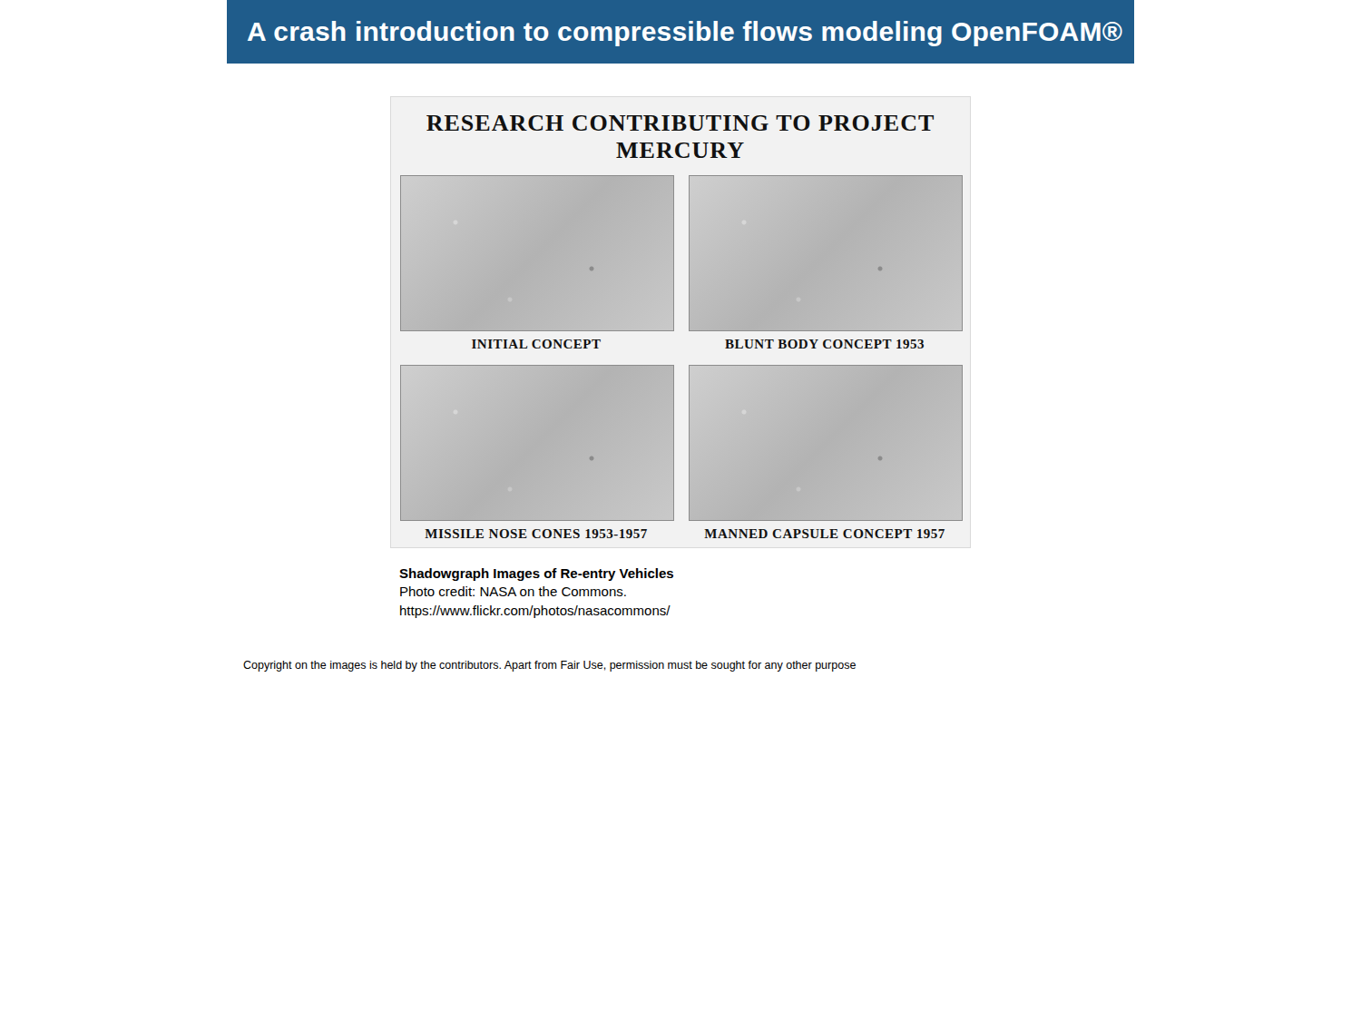A crash introduction to compressible flows modeling OpenFOAM®
RESEARCH CONTRIBUTING TO PROJECT MERCURY
INITIAL CONCEPT
BLUNT BODY CONCEPT 1953
MISSILE NOSE CONES 1953-1957
MANNED CAPSULE CONCEPT 1957
Shadowgraph Images of Re-entry Vehicles
Photo credit: NASA on the Commons.
https://www.flickr.com/photos/nasacommons/
Copyright on the images is held by the contributors. Apart from Fair Use, permission must be sought for any other purpose